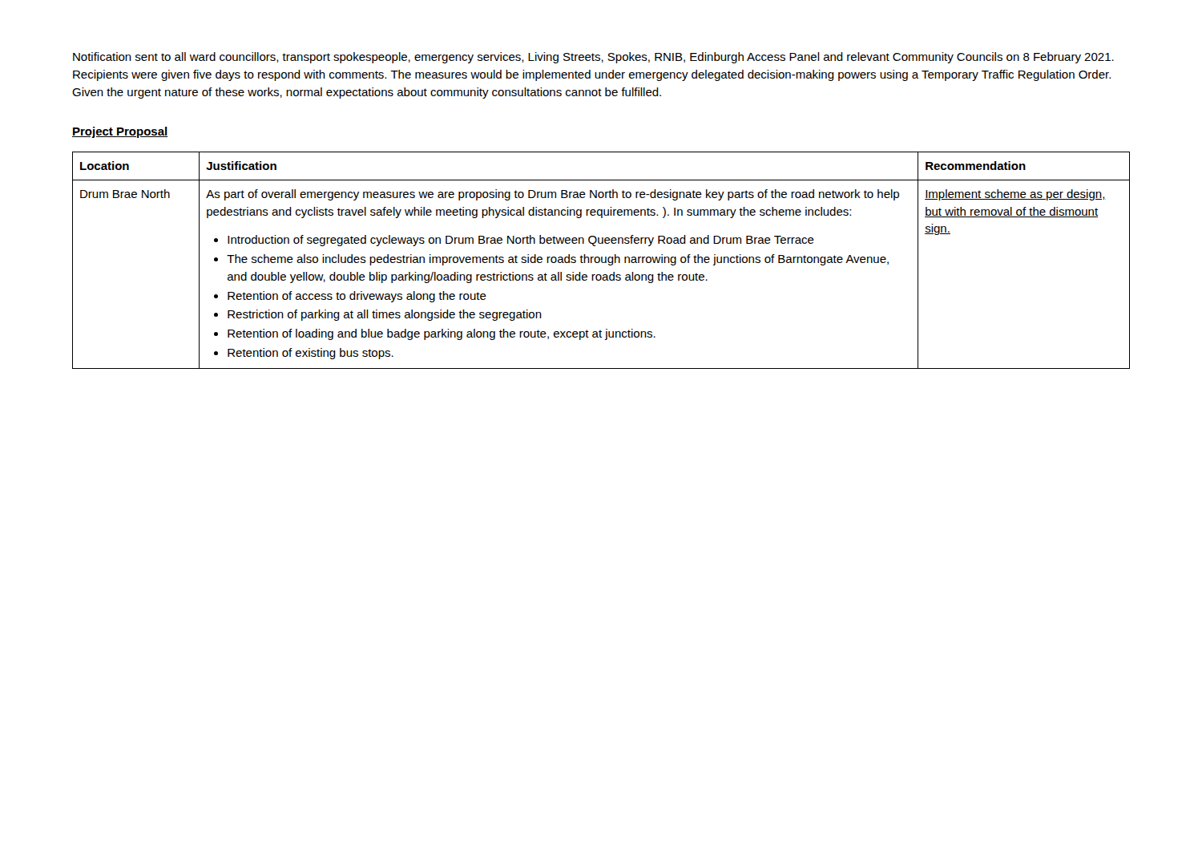Notification sent to all ward councillors, transport spokespeople, emergency services, Living Streets, Spokes, RNIB, Edinburgh Access Panel and relevant Community Councils on 8 February 2021. Recipients were given five days to respond with comments. The measures would be implemented under emergency delegated decision-making powers using a Temporary Traffic Regulation Order. Given the urgent nature of these works, normal expectations about community consultations cannot be fulfilled.
Project Proposal
| Location | Justification | Recommendation |
| --- | --- | --- |
| Drum Brae North | As part of overall emergency measures we are proposing to Drum Brae North to re-designate key parts of the road network to help pedestrians and cyclists travel safely while meeting physical distancing requirements. ). In summary the scheme includes: Introduction of segregated cycleways on Drum Brae North between Queensferry Road and Drum Brae Terrace The scheme also includes pedestrian improvements at side roads through narrowing of the junctions of Barntongate Avenue, and double yellow, double blip parking/loading restrictions at all side roads along the route. Retention of access to driveways along the route Restriction of parking at all times alongside the segregation Retention of loading and blue badge parking along the route, except at junctions. Retention of existing bus stops. | Implement scheme as per design, but with removal of the dismount sign. |